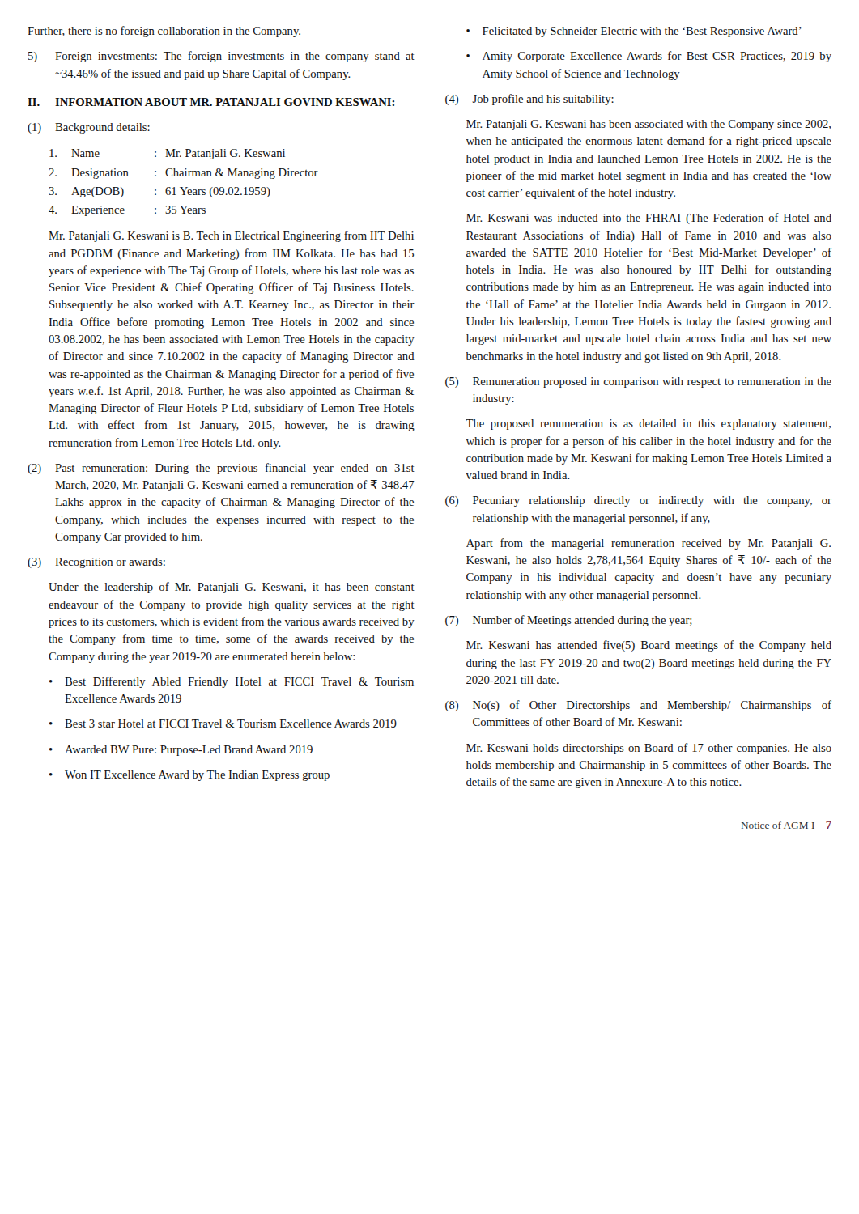Further, there is no foreign collaboration in the Company.
5) Foreign investments: The foreign investments in the company stand at ~34.46% of the issued and paid up Share Capital of Company.
II. INFORMATION ABOUT MR. PATANJALI GOVIND KESWANI:
(1) Background details:
| 1. | Name | : | Mr. Patanjali G. Keswani |
| 2. | Designation | : | Chairman & Managing Director |
| 3. | Age(DOB) | : | 61 Years (09.02.1959) |
| 4. | Experience | : | 35 Years |
Mr. Patanjali G. Keswani is B. Tech in Electrical Engineering from IIT Delhi and PGDBM (Finance and Marketing) from IIM Kolkata. He has had 15 years of experience with The Taj Group of Hotels, where his last role was as Senior Vice President & Chief Operating Officer of Taj Business Hotels. Subsequently he also worked with A.T. Kearney Inc., as Director in their India Office before promoting Lemon Tree Hotels in 2002 and since 03.08.2002, he has been associated with Lemon Tree Hotels in the capacity of Director and since 7.10.2002 in the capacity of Managing Director and was re-appointed as the Chairman & Managing Director for a period of five years w.e.f. 1st April, 2018. Further, he was also appointed as Chairman & Managing Director of Fleur Hotels P Ltd, subsidiary of Lemon Tree Hotels Ltd. with effect from 1st January, 2015, however, he is drawing remuneration from Lemon Tree Hotels Ltd. only.
(2) Past remuneration: During the previous financial year ended on 31st March, 2020, Mr. Patanjali G. Keswani earned a remuneration of ₹ 348.47 Lakhs approx in the capacity of Chairman & Managing Director of the Company, which includes the expenses incurred with respect to the Company Car provided to him.
(3) Recognition or awards:
Under the leadership of Mr. Patanjali G. Keswani, it has been constant endeavour of the Company to provide high quality services at the right prices to its customers, which is evident from the various awards received by the Company from time to time, some of the awards received by the Company during the year 2019-20 are enumerated herein below:
• Best Differently Abled Friendly Hotel at FICCI Travel & Tourism Excellence Awards 2019
• Best 3 star Hotel at FICCI Travel & Tourism Excellence Awards 2019
• Awarded BW Pure: Purpose-Led Brand Award 2019
• Won IT Excellence Award by The Indian Express group
• Felicitated by Schneider Electric with the ‘Best Responsive Award’
• Amity Corporate Excellence Awards for Best CSR Practices, 2019 by Amity School of Science and Technology
(4) Job profile and his suitability:
Mr. Patanjali G. Keswani has been associated with the Company since 2002, when he anticipated the enormous latent demand for a right-priced upscale hotel product in India and launched Lemon Tree Hotels in 2002. He is the pioneer of the mid market hotel segment in India and has created the ‘low cost carrier’ equivalent of the hotel industry.
Mr. Keswani was inducted into the FHRAI (The Federation of Hotel and Restaurant Associations of India) Hall of Fame in 2010 and was also awarded the SATTE 2010 Hotelier for ‘Best Mid-Market Developer’ of hotels in India. He was also honoured by IIT Delhi for outstanding contributions made by him as an Entrepreneur. He was again inducted into the ‘Hall of Fame’ at the Hotelier India Awards held in Gurgaon in 2012. Under his leadership, Lemon Tree Hotels is today the fastest growing and largest mid-market and upscale hotel chain across India and has set new benchmarks in the hotel industry and got listed on 9th April, 2018.
(5) Remuneration proposed in comparison with respect to remuneration in the industry:
The proposed remuneration is as detailed in this explanatory statement, which is proper for a person of his caliber in the hotel industry and for the contribution made by Mr. Keswani for making Lemon Tree Hotels Limited a valued brand in India.
(6) Pecuniary relationship directly or indirectly with the company, or relationship with the managerial personnel, if any,
Apart from the managerial remuneration received by Mr. Patanjali G. Keswani, he also holds 2,78,41,564 Equity Shares of ₹ 10/- each of the Company in his individual capacity and doesn’t have any pecuniary relationship with any other managerial personnel.
(7) Number of Meetings attended during the year;
Mr. Keswani has attended five(5) Board meetings of the Company held during the last FY 2019-20 and two(2) Board meetings held during the FY 2020-2021 till date.
(8) No(s) of Other Directorships and Membership/ Chairmanships of Committees of other Board of Mr. Keswani:
Mr. Keswani holds directorships on Board of 17 other companies. He also holds membership and Chairmanship in 5 committees of other Boards. The details of the same are given in Annexure-A to this notice.
Notice of AGM I 7